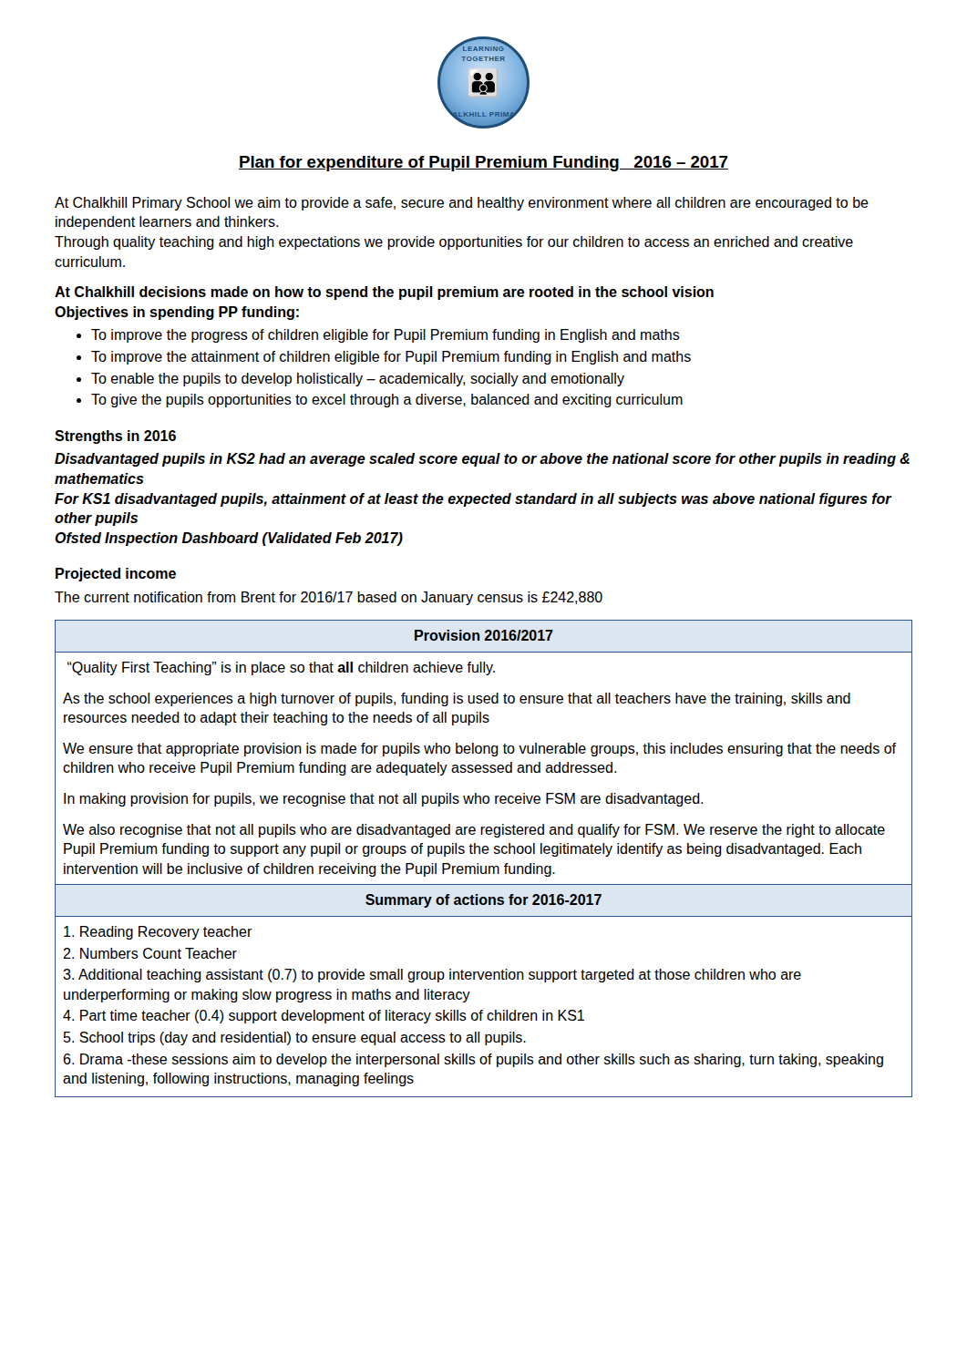LEARNING TOGETHER
👪
CHALKHILL PRIMARY
Plan for expenditure of Pupil Premium Funding 2016 – 2017
At Chalkhill Primary School we aim to provide a safe, secure and healthy environment where all children are encouraged to be independent learners and thinkers.
Through quality teaching and high expectations we provide opportunities for our children to access an enriched and creative curriculum.
At Chalkhill decisions made on how to spend the pupil premium are rooted in the school vision
Objectives in spending PP funding:
To improve the progress of children eligible for Pupil Premium funding in English and maths
To improve the attainment of children eligible for Pupil Premium funding in English and maths
To enable the pupils to develop holistically – academically, socially and emotionally
To give the pupils opportunities to excel through a diverse, balanced and exciting curriculum
Strengths in 2016
Disadvantaged pupils in KS2 had an average scaled score equal to or above the national score for other pupils in reading & mathematics
For KS1 disadvantaged pupils, attainment of at least the expected standard in all subjects was above national figures for other pupils
Ofsted Inspection Dashboard (Validated Feb 2017)
Projected income
The current notification from Brent for 2016/17 based on January census is £242,880
| Provision 2016/2017 |
| --- |
| “Quality First Teaching” is in place so that all children achieve fully. As the school experiences a high turnover of pupils, funding is used to ensure that all teachers have the training, skills and resources needed to adapt their teaching to the needs of all pupils We ensure that appropriate provision is made for pupils who belong to vulnerable groups, this includes ensuring that the needs of children who receive Pupil Premium funding are adequately assessed and addressed. In making provision for pupils, we recognise that not all pupils who receive FSM are disadvantaged. We also recognise that not all pupils who are disadvantaged are registered and qualify for FSM. We reserve the right to allocate Pupil Premium funding to support any pupil or groups of pupils the school legitimately identify as being disadvantaged. Each intervention will be inclusive of children receiving the Pupil Premium funding. |
| Summary of actions for 2016-2017 |
| 1. Reading Recovery teacher 2. Numbers Count Teacher 3. Additional teaching assistant (0.7) to provide small group intervention support targeted at those children who are underperforming or making slow progress in maths and literacy 4. Part time teacher (0.4) support development of literacy skills of children in KS1 5. School trips (day and residential) to ensure equal access to all pupils. 6. Drama -these sessions aim to develop the interpersonal skills of pupils and other skills such as sharing, turn taking, speaking and listening, following instructions, managing feelings |